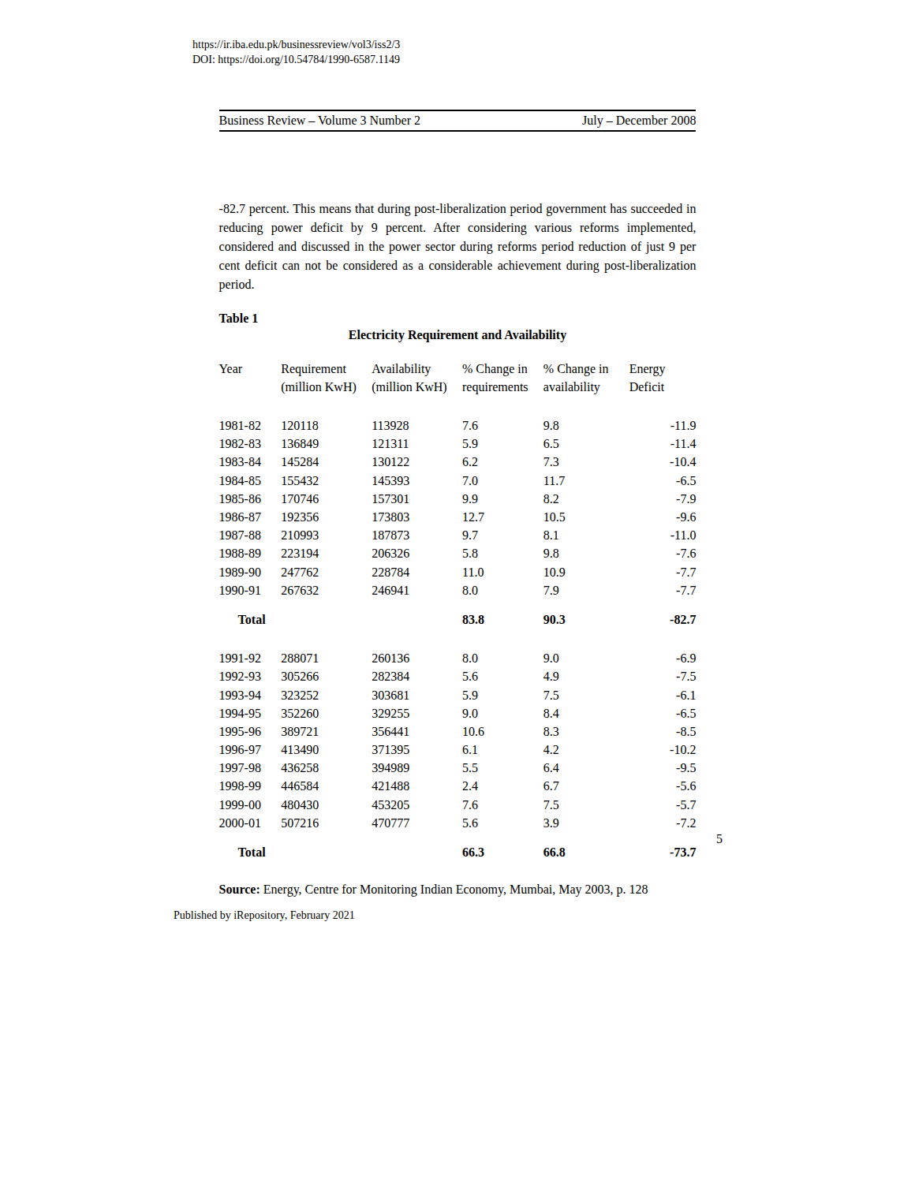https://ir.iba.edu.pk/businessreview/vol3/iss2/3
DOI: https://doi.org/10.54784/1990-6587.1149
Business Review – Volume 3 Number 2 July – December 2008
-82.7 percent. This means that during post-liberalization period government has succeeded in reducing power deficit by 9 percent. After considering various reforms implemented, considered and discussed in the power sector during reforms period reduction of just 9 per cent deficit can not be considered as a considerable achievement during post-liberalization period.
Table 1
Electricity Requirement and Availability
| Year | Requirement (million KwH) | Availability (million KwH) | % Change in requirements | % Change in availability | Energy Deficit |
| --- | --- | --- | --- | --- | --- |
| 1981-82 | 120118 | 113928 | 7.6 | 9.8 | -11.9 |
| 1982-83 | 136849 | 121311 | 5.9 | 6.5 | -11.4 |
| 1983-84 | 145284 | 130122 | 6.2 | 7.3 | -10.4 |
| 1984-85 | 155432 | 145393 | 7.0 | 11.7 | -6.5 |
| 1985-86 | 170746 | 157301 | 9.9 | 8.2 | -7.9 |
| 1986-87 | 192356 | 173803 | 12.7 | 10.5 | -9.6 |
| 1987-88 | 210993 | 187873 | 9.7 | 8.1 | -11.0 |
| 1988-89 | 223194 | 206326 | 5.8 | 9.8 | -7.6 |
| 1989-90 | 247762 | 228784 | 11.0 | 10.9 | -7.7 |
| 1990-91 | 267632 | 246941 | 8.0 | 7.9 | -7.7 |
| Total | | | 83.8 | 90.3 | -82.7 |
| 1991-92 | 288071 | 260136 | 8.0 | 9.0 | -6.9 |
| 1992-93 | 305266 | 282384 | 5.6 | 4.9 | -7.5 |
| 1993-94 | 323252 | 303681 | 5.9 | 7.5 | -6.1 |
| 1994-95 | 352260 | 329255 | 9.0 | 8.4 | -6.5 |
| 1995-96 | 389721 | 356441 | 10.6 | 8.3 | -8.5 |
| 1996-97 | 413490 | 371395 | 6.1 | 4.2 | -10.2 |
| 1997-98 | 436258 | 394989 | 5.5 | 6.4 | -9.5 |
| 1998-99 | 446584 | 421488 | 2.4 | 6.7 | -5.6 |
| 1999-00 | 480430 | 453205 | 7.6 | 7.5 | -5.7 |
| 2000-01 | 507216 | 470777 | 5.6 | 3.9 | -7.2 |
| Total | | | 66.3 | 66.8 | -73.7 |
Source: Energy, Centre for Monitoring Indian Economy, Mumbai, May 2003, p. 128
5
Published by iRepository, February 2021